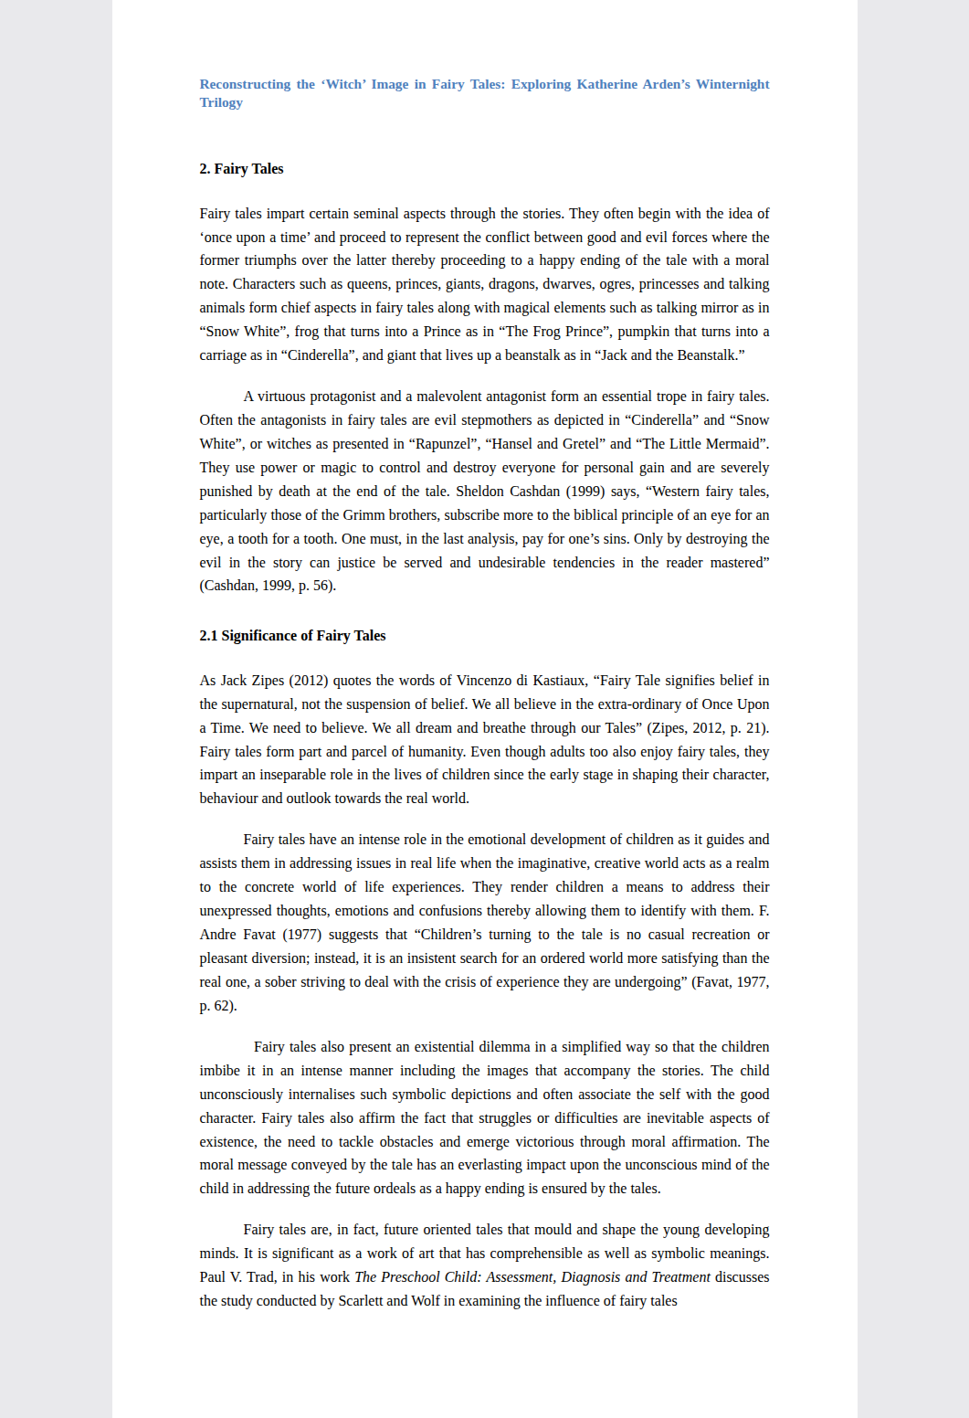Reconstructing the ‘Witch’ Image in Fairy Tales: Exploring Katherine Arden’s Winternight Trilogy
2. Fairy Tales
Fairy tales impart certain seminal aspects through the stories. They often begin with the idea of ‘once upon a time’ and proceed to represent the conflict between good and evil forces where the former triumphs over the latter thereby proceeding to a happy ending of the tale with a moral note. Characters such as queens, princes, giants, dragons, dwarves, ogres, princesses and talking animals form chief aspects in fairy tales along with magical elements such as talking mirror as in “Snow White”, frog that turns into a Prince as in “The Frog Prince”, pumpkin that turns into a carriage as in “Cinderella”, and giant that lives up a beanstalk as in “Jack and the Beanstalk.”
A virtuous protagonist and a malevolent antagonist form an essential trope in fairy tales. Often the antagonists in fairy tales are evil stepmothers as depicted in “Cinderella” and “Snow White”, or witches as presented in “Rapunzel”, “Hansel and Gretel” and “The Little Mermaid”. They use power or magic to control and destroy everyone for personal gain and are severely punished by death at the end of the tale. Sheldon Cashdan (1999) says, “Western fairy tales, particularly those of the Grimm brothers, subscribe more to the biblical principle of an eye for an eye, a tooth for a tooth. One must, in the last analysis, pay for one’s sins. Only by destroying the evil in the story can justice be served and undesirable tendencies in the reader mastered” (Cashdan, 1999, p. 56).
2.1 Significance of Fairy Tales
As Jack Zipes (2012) quotes the words of Vincenzo di Kastiaux, “Fairy Tale signifies belief in the supernatural, not the suspension of belief. We all believe in the extra-ordinary of Once Upon a Time. We need to believe. We all dream and breathe through our Tales” (Zipes, 2012, p. 21). Fairy tales form part and parcel of humanity. Even though adults too also enjoy fairy tales, they impart an inseparable role in the lives of children since the early stage in shaping their character, behaviour and outlook towards the real world.
Fairy tales have an intense role in the emotional development of children as it guides and assists them in addressing issues in real life when the imaginative, creative world acts as a realm to the concrete world of life experiences. They render children a means to address their unexpressed thoughts, emotions and confusions thereby allowing them to identify with them. F. Andre Favat (1977) suggests that “Children’s turning to the tale is no casual recreation or pleasant diversion; instead, it is an insistent search for an ordered world more satisfying than the real one, a sober striving to deal with the crisis of experience they are undergoing” (Favat, 1977, p. 62).
Fairy tales also present an existential dilemma in a simplified way so that the children imbibe it in an intense manner including the images that accompany the stories. The child unconsciously internalises such symbolic depictions and often associate the self with the good character. Fairy tales also affirm the fact that struggles or difficulties are inevitable aspects of existence, the need to tackle obstacles and emerge victorious through moral affirmation. The moral message conveyed by the tale has an everlasting impact upon the unconscious mind of the child in addressing the future ordeals as a happy ending is ensured by the tales.
Fairy tales are, in fact, future oriented tales that mould and shape the young developing minds. It is significant as a work of art that has comprehensible as well as symbolic meanings. Paul V. Trad, in his work The Preschool Child: Assessment, Diagnosis and Treatment discusses the study conducted by Scarlett and Wolf in examining the influence of fairy tales